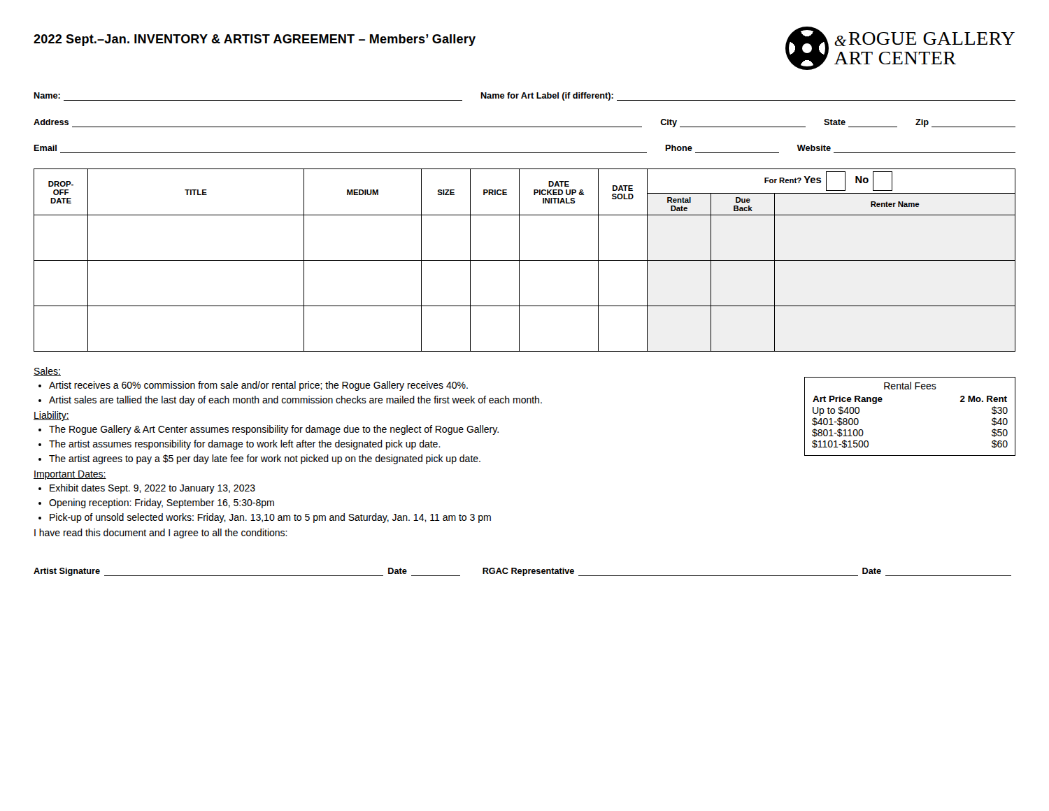2022 Sept.–Jan. INVENTORY & ARTIST AGREEMENT – Members’ Gallery
&ROGUE GALLERY
ART CENTER
Name: Name for Art Label (if different):
Address City State Zip
Email Phone Website
| DROP- OFF DATE | TITLE | MEDIUM | SIZE | PRICE | DATE PICKED UP & INITIALS | DATE SOLD | For Rent? Yes No |
| --- | --- | --- | --- | --- | --- | --- | --- |
| Rental Date | Due Back | Renter Name |
Sales:
Artist receives a 60% commission from sale and/or rental price; the Rogue Gallery receives 40%.
Artist sales are tallied the last day of each month and commission checks are mailed the first week of each month.
Liability:
The Rogue Gallery & Art Center assumes responsibility for damage due to the neglect of Rogue Gallery.
The artist assumes responsibility for damage to work left after the designated pick up date.
The artist agrees to pay a $5 per day late fee for work not picked up on the designated pick up date.
Important Dates:
Exhibit dates Sept. 9, 2022 to January 13, 2023
Opening reception: Friday, September 16, 5:30-8pm
Pick-up of unsold selected works: Friday, Jan. 13,10 am to 5 pm and Saturday, Jan. 14, 11 am to 3 pm
I have read this document and I agree to all the conditions:
Rental Fees
| Art Price Range | 2 Mo. Rent |
| --- | --- |
| Up to $400 | $30 |
| $401-$800 | $40 |
| $801-$1100 | $50 |
| $1101-$1500 | $60 |
Artist Signature Date RGAC Representative Date